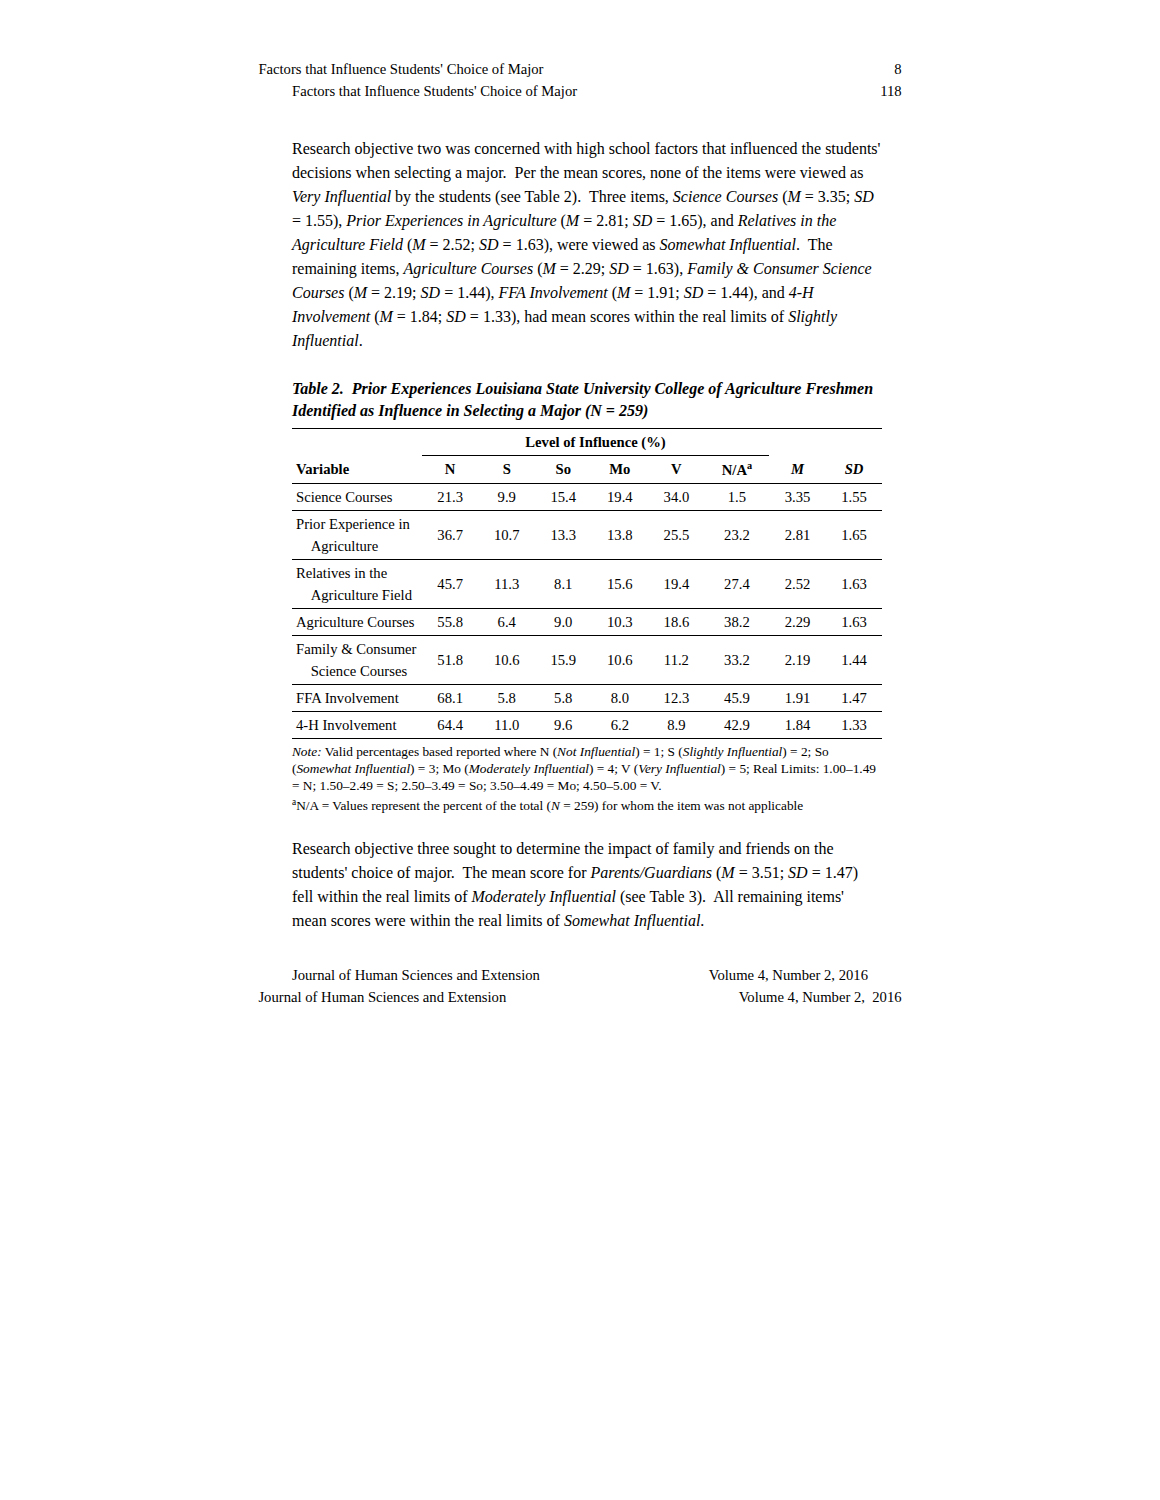Factors that Influence Students' Choice of Major 8
Factors that Influence Students' Choice of Major 118
Research objective two was concerned with high school factors that influenced the students' decisions when selecting a major. Per the mean scores, none of the items were viewed as Very Influential by the students (see Table 2). Three items, Science Courses (M = 3.35; SD = 1.55), Prior Experiences in Agriculture (M = 2.81; SD = 1.65), and Relatives in the Agriculture Field (M = 2.52; SD = 1.63), were viewed as Somewhat Influential. The remaining items, Agriculture Courses (M = 2.29; SD = 1.63), Family & Consumer Science Courses (M = 2.19; SD = 1.44), FFA Involvement (M = 1.91; SD = 1.44), and 4-H Involvement (M = 1.84; SD = 1.33), had mean scores within the real limits of Slightly Influential.
Table 2. Prior Experiences Louisiana State University College of Agriculture Freshmen Identified as Influence in Selecting a Major (N = 259)
| | Level of Influence (%) | | |
| Variable | N | S | So | Mo | V | N/A a | M | SD |
| Science Courses | 21.3 | 9.9 | 15.4 | 19.4 | 34.0 | 1.5 | 3.35 | 1.55 |
| Prior Experience in Agriculture | 36.7 | 10.7 | 13.3 | 13.8 | 25.5 | 23.2 | 2.81 | 1.65 |
| Relatives in the Agriculture Field | 45.7 | 11.3 | 8.1 | 15.6 | 19.4 | 27.4 | 2.52 | 1.63 |
| Agriculture Courses | 55.8 | 6.4 | 9.0 | 10.3 | 18.6 | 38.2 | 2.29 | 1.63 |
| Family & Consumer Science Courses | 51.8 | 10.6 | 15.9 | 10.6 | 11.2 | 33.2 | 2.19 | 1.44 |
| FFA Involvement | 68.1 | 5.8 | 5.8 | 8.0 | 12.3 | 45.9 | 1.91 | 1.47 |
| 4-H Involvement | 64.4 | 11.0 | 9.6 | 6.2 | 8.9 | 42.9 | 1.84 | 1.33 |
Note: Valid percentages based reported where N (Not Influential) = 1; S (Slightly Influential) = 2; So (Somewhat Influential) = 3; Mo (Moderately Influential) = 4; V (Very Influential) = 5; Real Limits: 1.00–1.49 = N; 1.50–2.49 = S; 2.50–3.49 = So; 3.50–4.49 = Mo; 4.50–5.00 = V.
aN/A = Values represent the percent of the total (N = 259) for whom the item was not applicable
Research objective three sought to determine the impact of family and friends on the students' choice of major. The mean score for Parents/Guardians (M = 3.51; SD = 1.47) fell within the real limits of Moderately Influential (see Table 3). All remaining items' mean scores were within the real limits of Somewhat Influential.
Journal of Human Sciences and Extension Volume 4, Number 2, 2016
Journal of Human Sciences and Extension Volume 4, Number 2, 2016